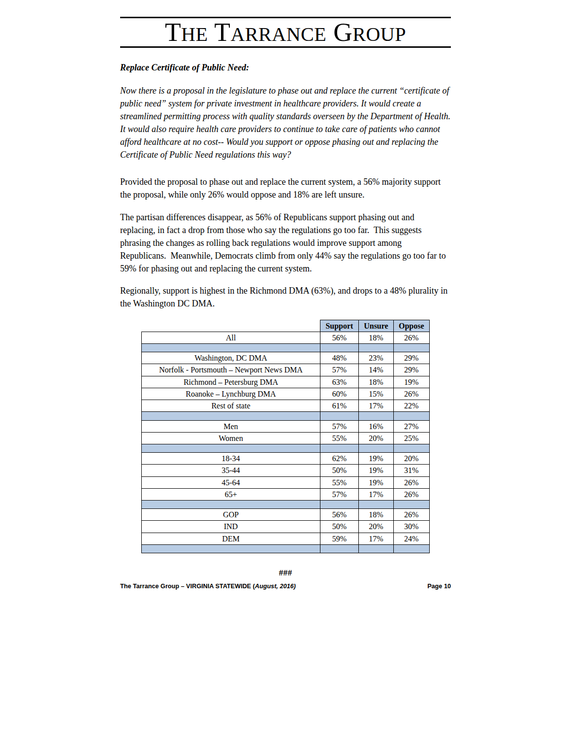THE TARRANCE GROUP
Replace Certificate of Public Need:
Now there is a proposal in the legislature to phase out and replace the current “certificate of public need” system for private investment in healthcare providers. It would create a streamlined permitting process with quality standards overseen by the Department of Health. It would also require health care providers to continue to take care of patients who cannot afford healthcare at no cost-- Would you support or oppose phasing out and replacing the Certificate of Public Need regulations this way?
Provided the proposal to phase out and replace the current system, a 56% majority support the proposal, while only 26% would oppose and 18% are left unsure.
The partisan differences disappear, as 56% of Republicans support phasing out and replacing, in fact a drop from those who say the regulations go too far. This suggests phrasing the changes as rolling back regulations would improve support among Republicans. Meanwhile, Democrats climb from only 44% say the regulations go too far to 59% for phasing out and replacing the current system.
Regionally, support is highest in the Richmond DMA (63%), and drops to a 48% plurality in the Washington DC DMA.
| | Support | Unsure | Oppose |
| All | 56% | 18% | 26% |
| Washington, DC DMA | 48% | 23% | 29% |
| Norfolk - Portsmouth – Newport News DMA | 57% | 14% | 29% |
| Richmond – Petersburg DMA | 63% | 18% | 19% |
| Roanoke – Lynchburg DMA | 60% | 15% | 26% |
| Rest of state | 61% | 17% | 22% |
| Men | 57% | 16% | 27% |
| Women | 55% | 20% | 25% |
| 18-34 | 62% | 19% | 20% |
| 35-44 | 50% | 19% | 31% |
| 45-64 | 55% | 19% | 26% |
| 65+ | 57% | 17% | 26% |
| GOP | 56% | 18% | 26% |
| IND | 50% | 20% | 30% |
| DEM | 59% | 17% | 24% |
###
The Tarrance Group – VIRGINIA STATEWIDE (August, 2016)
Page 10